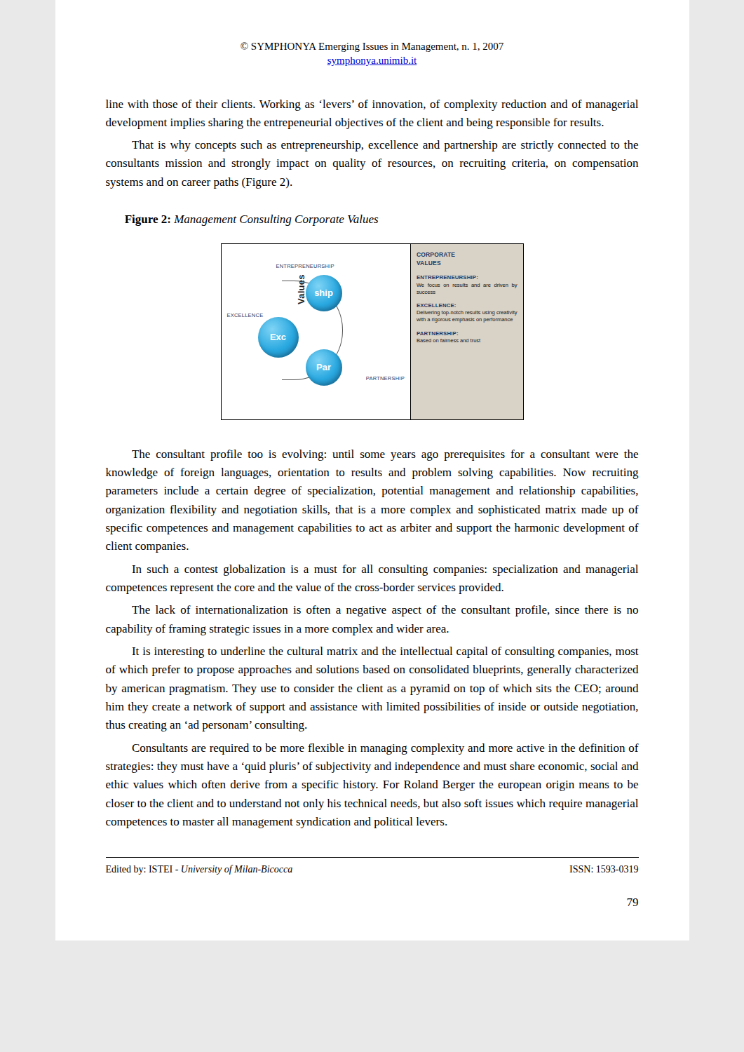© SYMPHONYA Emerging Issues in Management, n. 1, 2007
symphonya.unimib.it
line with those of their clients. Working as ‘levers’ of innovation, of complexity reduction and of managerial development implies sharing the entrepeneurial objectives of the client and being responsible for results.
That is why concepts such as entrepreneurship, excellence and partnership are strictly connected to the consultants mission and strongly impact on quality of resources, on recruiting criteria, on compensation systems and on career paths (Figure 2).
Figure 2: Management Consulting Corporate Values
ENTREPRENEURSHIP EXCELLENCE PARTNERSHIP
Values
ship
Exc
Par
CORPORATE
VALUES
ENTREPRENEURSHIP: We focus on results and are driven by success
EXCELLENCE: Delivering top-notch results using creativity with a rigorous emphasis on performance
PARTNERSHIP: Based on fairness and trust
The consultant profile too is evolving: until some years ago prerequisites for a consultant were the knowledge of foreign languages, orientation to results and problem solving capabilities. Now recruiting parameters include a certain degree of specialization, potential management and relationship capabilities, organization flexibility and negotiation skills, that is a more complex and sophisticated matrix made up of specific competences and management capabilities to act as arbiter and support the harmonic development of client companies.
In such a contest globalization is a must for all consulting companies: specialization and managerial competences represent the core and the value of the cross-border services provided.
The lack of internationalization is often a negative aspect of the consultant profile, since there is no capability of framing strategic issues in a more complex and wider area.
It is interesting to underline the cultural matrix and the intellectual capital of consulting companies, most of which prefer to propose approaches and solutions based on consolidated blueprints, generally characterized by american pragmatism. They use to consider the client as a pyramid on top of which sits the CEO; around him they create a network of support and assistance with limited possibilities of inside or outside negotiation, thus creating an ‘ad personam’ consulting.
Consultants are required to be more flexible in managing complexity and more active in the definition of strategies: they must have a ‘quid pluris’ of subjectivity and independence and must share economic, social and ethic values which often derive from a specific history. For Roland Berger the european origin means to be closer to the client and to understand not only his technical needs, but also soft issues which require managerial competences to master all management syndication and political levers.
Edited by: ISTEI - University of Milan-Bicocca ISSN: 1593-0319
79